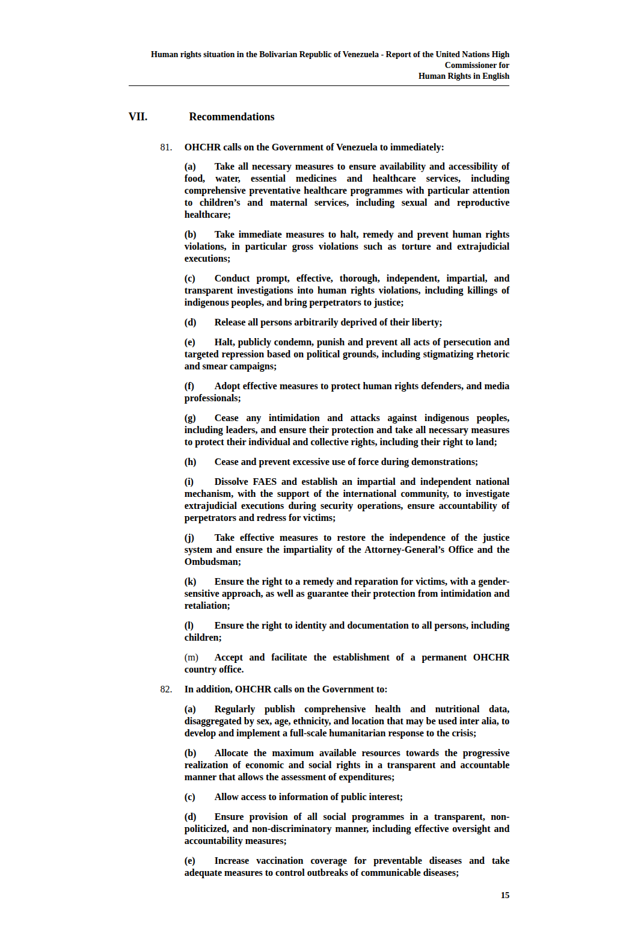Human rights situation in the Bolivarian Republic of Venezuela - Report of the United Nations High Commissioner for
Human Rights in English
VII. Recommendations
81. OHCHR calls on the Government of Venezuela to immediately:
(a) Take all necessary measures to ensure availability and accessibility of food, water, essential medicines and healthcare services, including comprehensive preventative healthcare programmes with particular attention to children’s and maternal services, including sexual and reproductive healthcare;
(b) Take immediate measures to halt, remedy and prevent human rights violations, in particular gross violations such as torture and extrajudicial executions;
(c) Conduct prompt, effective, thorough, independent, impartial, and transparent investigations into human rights violations, including killings of indigenous peoples, and bring perpetrators to justice;
(d) Release all persons arbitrarily deprived of their liberty;
(e) Halt, publicly condemn, punish and prevent all acts of persecution and targeted repression based on political grounds, including stigmatizing rhetoric and smear campaigns;
(f) Adopt effective measures to protect human rights defenders, and media professionals;
(g) Cease any intimidation and attacks against indigenous peoples, including leaders, and ensure their protection and take all necessary measures to protect their individual and collective rights, including their right to land;
(h) Cease and prevent excessive use of force during demonstrations;
(i) Dissolve FAES and establish an impartial and independent national mechanism, with the support of the international community, to investigate extrajudicial executions during security operations, ensure accountability of perpetrators and redress for victims;
(j) Take effective measures to restore the independence of the justice system and ensure the impartiality of the Attorney-General’s Office and the Ombudsman;
(k) Ensure the right to a remedy and reparation for victims, with a gender-sensitive approach, as well as guarantee their protection from intimidation and retaliation;
(l) Ensure the right to identity and documentation to all persons, including children;
(m) Accept and facilitate the establishment of a permanent OHCHR country office.
82. In addition, OHCHR calls on the Government to:
(a) Regularly publish comprehensive health and nutritional data, disaggregated by sex, age, ethnicity, and location that may be used inter alia, to develop and implement a full-scale humanitarian response to the crisis;
(b) Allocate the maximum available resources towards the progressive realization of economic and social rights in a transparent and accountable manner that allows the assessment of expenditures;
(c) Allow access to information of public interest;
(d) Ensure provision of all social programmes in a transparent, non-politicized, and non-discriminatory manner, including effective oversight and accountability measures;
(e) Increase vaccination coverage for preventable diseases and take adequate measures to control outbreaks of communicable diseases;
15